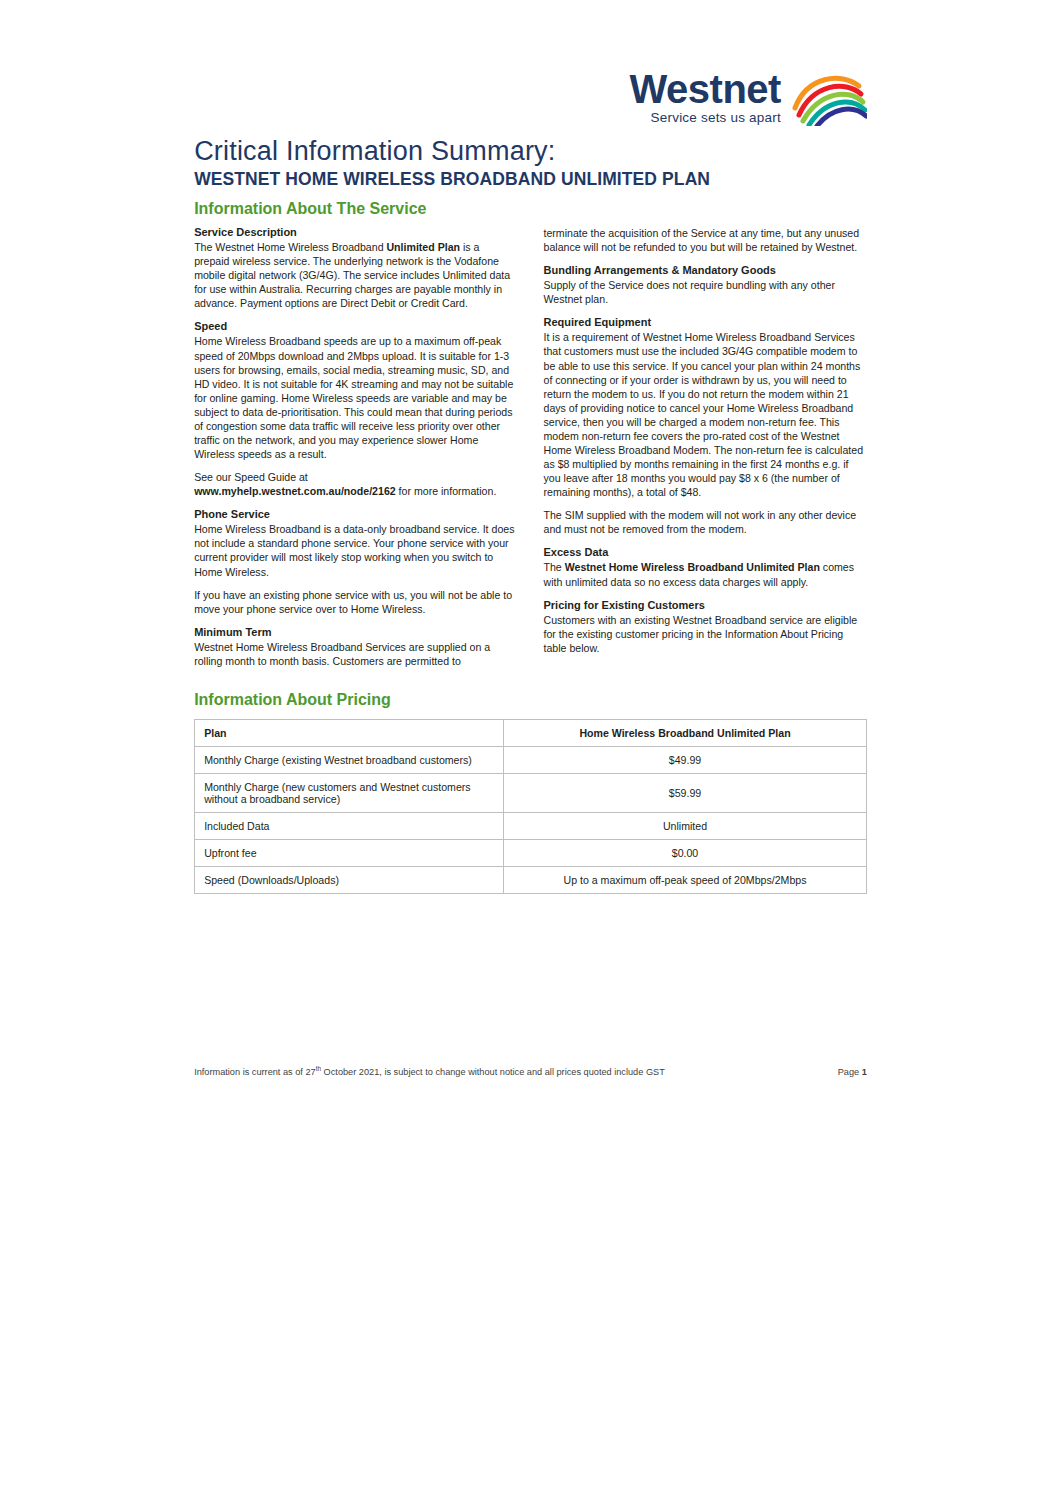Westnet
Service sets us apart
Critical Information Summary:
WESTNET HOME WIRELESS BROADBAND UNLIMITED PLAN
Information About The Service
Service Description
The Westnet Home Wireless Broadband Unlimited Plan is a prepaid wireless service. The underlying network is the Vodafone mobile digital network (3G/4G). The service includes Unlimited data for use within Australia. Recurring charges are payable monthly in advance. Payment options are Direct Debit or Credit Card.
Speed
Home Wireless Broadband speeds are up to a maximum off-peak speed of 20Mbps download and 2Mbps upload. It is suitable for 1-3 users for browsing, emails, social media, streaming music, SD, and HD video. It is not suitable for 4K streaming and may not be suitable for online gaming. Home Wireless speeds are variable and may be subject to data de-prioritisation. This could mean that during periods of congestion some data traffic will receive less priority over other traffic on the network, and you may experience slower Home Wireless speeds as a result.
See our Speed Guide at
www.myhelp.westnet.com.au/node/2162 for more information.
Phone Service
Home Wireless Broadband is a data-only broadband service. It does not include a standard phone service. Your phone service with your current provider will most likely stop working when you switch to Home Wireless.
If you have an existing phone service with us, you will not be able to move your phone service over to Home Wireless.
Minimum Term
Westnet Home Wireless Broadband Services are supplied on a rolling month to month basis. Customers are permitted to
terminate the acquisition of the Service at any time, but any unused balance will not be refunded to you but will be retained by Westnet.
Bundling Arrangements & Mandatory Goods
Supply of the Service does not require bundling with any other Westnet plan.
Required Equipment
It is a requirement of Westnet Home Wireless Broadband Services that customers must use the included 3G/4G compatible modem to be able to use this service. If you cancel your plan within 24 months of connecting or if your order is withdrawn by us, you will need to return the modem to us. If you do not return the modem within 21 days of providing notice to cancel your Home Wireless Broadband service, then you will be charged a modem non-return fee. This modem non-return fee covers the pro-rated cost of the Westnet Home Wireless Broadband Modem. The non-return fee is calculated as $8 multiplied by months remaining in the first 24 months e.g. if you leave after 18 months you would pay $8 x 6 (the number of remaining months), a total of $48.
The SIM supplied with the modem will not work in any other device and must not be removed from the modem.
Excess Data
The Westnet Home Wireless Broadband Unlimited Plan comes with unlimited data so no excess data charges will apply.
Pricing for Existing Customers
Customers with an existing Westnet Broadband service are eligible for the existing customer pricing in the Information About Pricing table below.
Information About Pricing
| Plan | Home Wireless Broadband Unlimited Plan |
| --- | --- |
| Monthly Charge (existing Westnet broadband customers) | $49.99 |
| Monthly Charge (new customers and Westnet customers without a broadband service) | $59.99 |
| Included Data | Unlimited |
| Upfront fee | $0.00 |
| Speed (Downloads/Uploads) | Up to a maximum off-peak speed of 20Mbps/2Mbps |
Information is current as of 27th October 2021, is subject to change without notice and all prices quoted include GST
Page 1